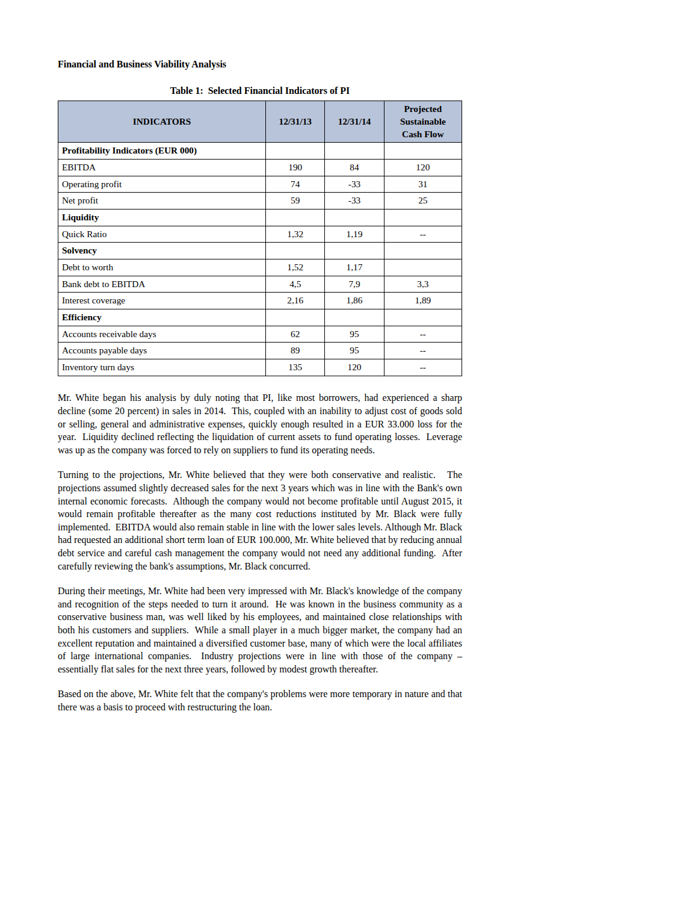Financial and Business Viability Analysis
Table 1: Selected Financial Indicators of PI
| INDICATORS | 12/31/13 | 12/31/14 | Projected Sustainable Cash Flow |
| --- | --- | --- | --- |
| Profitability Indicators (EUR 000) | | | |
| EBITDA | 190 | 84 | 120 |
| Operating profit | 74 | -33 | 31 |
| Net profit | 59 | -33 | 25 |
| Liquidity | | | |
| Quick Ratio | 1,32 | 1,19 | -- |
| Solvency | | | |
| Debt to worth | 1,52 | 1,17 | |
| Bank debt to EBITDA | 4,5 | 7,9 | 3,3 |
| Interest coverage | 2,16 | 1,86 | 1,89 |
| Efficiency | | | |
| Accounts receivable days | 62 | 95 | -- |
| Accounts payable days | 89 | 95 | -- |
| Inventory turn days | 135 | 120 | -- |
Mr. White began his analysis by duly noting that PI, like most borrowers, had experienced a sharp decline (some 20 percent) in sales in 2014. This, coupled with an inability to adjust cost of goods sold or selling, general and administrative expenses, quickly enough resulted in a EUR 33.000 loss for the year. Liquidity declined reflecting the liquidation of current assets to fund operating losses. Leverage was up as the company was forced to rely on suppliers to fund its operating needs.
Turning to the projections, Mr. White believed that they were both conservative and realistic. The projections assumed slightly decreased sales for the next 3 years which was in line with the Bank's own internal economic forecasts. Although the company would not become profitable until August 2015, it would remain profitable thereafter as the many cost reductions instituted by Mr. Black were fully implemented. EBITDA would also remain stable in line with the lower sales levels. Although Mr. Black had requested an additional short term loan of EUR 100.000, Mr. White believed that by reducing annual debt service and careful cash management the company would not need any additional funding. After carefully reviewing the bank's assumptions, Mr. Black concurred.
During their meetings, Mr. White had been very impressed with Mr. Black's knowledge of the company and recognition of the steps needed to turn it around. He was known in the business community as a conservative business man, was well liked by his employees, and maintained close relationships with both his customers and suppliers. While a small player in a much bigger market, the company had an excellent reputation and maintained a diversified customer base, many of which were the local affiliates of large international companies. Industry projections were in line with those of the company – essentially flat sales for the next three years, followed by modest growth thereafter.
Based on the above, Mr. White felt that the company's problems were more temporary in nature and that there was a basis to proceed with restructuring the loan.